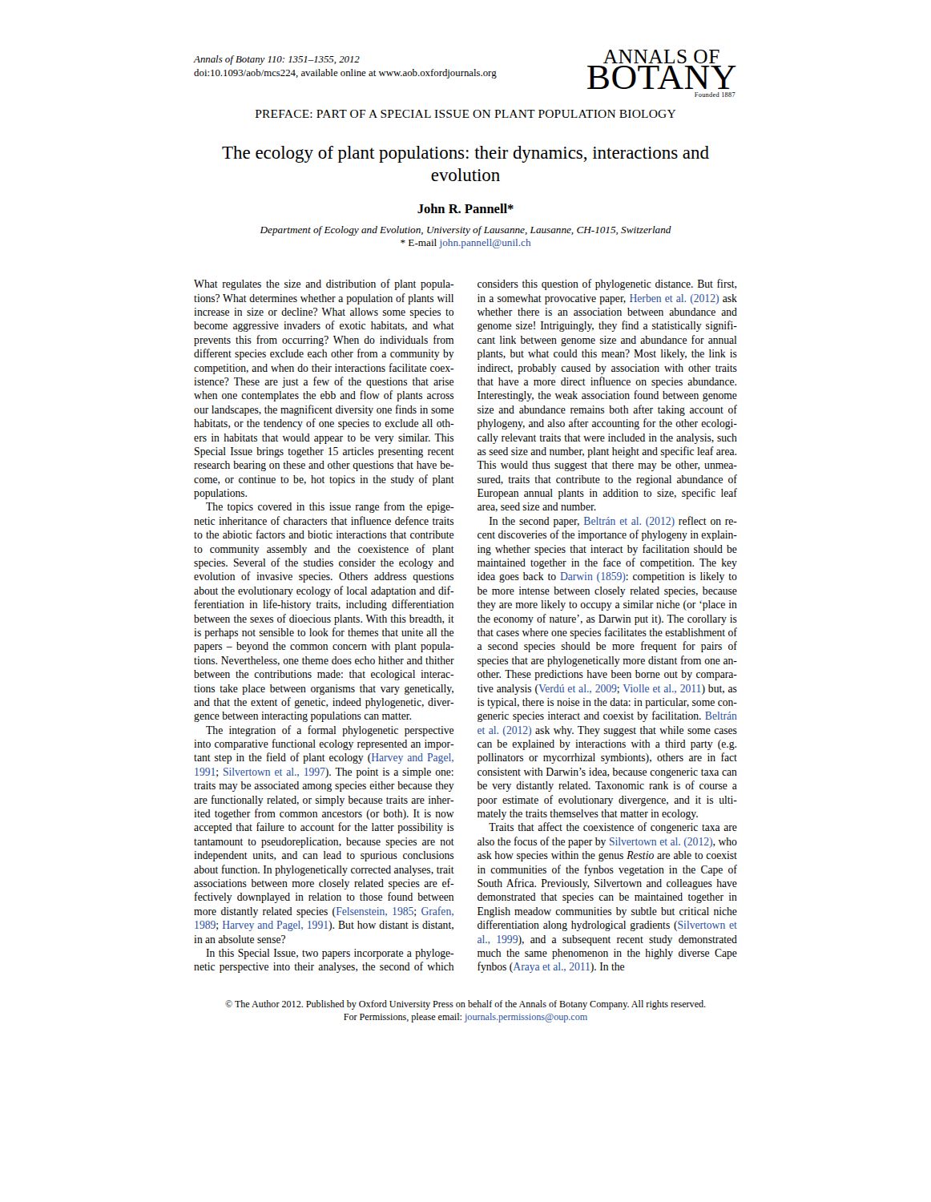Annals of Botany 110: 1351–1355, 2012
doi:10.1093/aob/mcs224, available online at www.aob.oxfordjournals.org
ANNALS OF BOTANY Founded 1887
PREFACE: PART OF A SPECIAL ISSUE ON PLANT POPULATION BIOLOGY
The ecology of plant populations: their dynamics, interactions and evolution
John R. Pannell*
Department of Ecology and Evolution, University of Lausanne, Lausanne, CH-1015, Switzerland
* E-mail john.pannell@unil.ch
What regulates the size and distribution of plant populations? What determines whether a population of plants will increase in size or decline? What allows some species to become aggressive invaders of exotic habitats, and what prevents this from occurring? When do individuals from different species exclude each other from a community by competition, and when do their interactions facilitate coexistence? These are just a few of the questions that arise when one contemplates the ebb and flow of plants across our landscapes, the magnificent diversity one finds in some habitats, or the tendency of one species to exclude all others in habitats that would appear to be very similar. This Special Issue brings together 15 articles presenting recent research bearing on these and other questions that have become, or continue to be, hot topics in the study of plant populations.
The topics covered in this issue range from the epigenetic inheritance of characters that influence defence traits to the abiotic factors and biotic interactions that contribute to community assembly and the coexistence of plant species. Several of the studies consider the ecology and evolution of invasive species. Others address questions about the evolutionary ecology of local adaptation and differentiation in life-history traits, including differentiation between the sexes of dioecious plants. With this breadth, it is perhaps not sensible to look for themes that unite all the papers – beyond the common concern with plant populations. Nevertheless, one theme does echo hither and thither between the contributions made: that ecological interactions take place between organisms that vary genetically, and that the extent of genetic, indeed phylogenetic, divergence between interacting populations can matter.
The integration of a formal phylogenetic perspective into comparative functional ecology represented an important step in the field of plant ecology (Harvey and Pagel, 1991; Silvertown et al., 1997). The point is a simple one: traits may be associated among species either because they are functionally related, or simply because traits are inherited together from common ancestors (or both). It is now accepted that failure to account for the latter possibility is tantamount to pseudoreplication, because species are not independent units, and can lead to spurious conclusions about function. In phylogenetically corrected analyses, trait associations between more closely related species are effectively downplayed in relation to those found between more distantly related species (Felsenstein, 1985; Grafen, 1989; Harvey and Pagel, 1991). But how distant is distant, in an absolute sense?
In this Special Issue, two papers incorporate a phylogenetic perspective into their analyses, the second of which considers this question of phylogenetic distance. But first, in a somewhat provocative paper, Herben et al. (2012) ask whether there is an association between abundance and genome size! Intriguingly, they find a statistically significant link between genome size and abundance for annual plants, but what could this mean? Most likely, the link is indirect, probably caused by association with other traits that have a more direct influence on species abundance. Interestingly, the weak association found between genome size and abundance remains both after taking account of phylogeny, and also after accounting for the other ecologically relevant traits that were included in the analysis, such as seed size and number, plant height and specific leaf area. This would thus suggest that there may be other, unmeasured, traits that contribute to the regional abundance of European annual plants in addition to size, specific leaf area, seed size and number.
In the second paper, Beltrán et al. (2012) reflect on recent discoveries of the importance of phylogeny in explaining whether species that interact by facilitation should be maintained together in the face of competition. The key idea goes back to Darwin (1859): competition is likely to be more intense between closely related species, because they are more likely to occupy a similar niche (or ‘place in the economy of nature’, as Darwin put it). The corollary is that cases where one species facilitates the establishment of a second species should be more frequent for pairs of species that are phylogenetically more distant from one another. These predictions have been borne out by comparative analysis (Verdú et al., 2009; Violle et al., 2011) but, as is typical, there is noise in the data: in particular, some congeneric species interact and coexist by facilitation. Beltrán et al. (2012) ask why. They suggest that while some cases can be explained by interactions with a third party (e.g. pollinators or mycorrhizal symbionts), others are in fact consistent with Darwin’s idea, because congeneric taxa can be very distantly related. Taxonomic rank is of course a poor estimate of evolutionary divergence, and it is ultimately the traits themselves that matter in ecology.
Traits that affect the coexistence of congeneric taxa are also the focus of the paper by Silvertown et al. (2012), who ask how species within the genus Restio are able to coexist in communities of the fynbos vegetation in the Cape of South Africa. Previously, Silvertown and colleagues have demonstrated that species can be maintained together in English meadow communities by subtle but critical niche differentiation along hydrological gradients (Silvertown et al., 1999), and a subsequent recent study demonstrated much the same phenomenon in the highly diverse Cape fynbos (Araya et al., 2011). In the
© The Author 2012. Published by Oxford University Press on behalf of the Annals of Botany Company. All rights reserved. For Permissions, please email: journals.permissions@oup.com